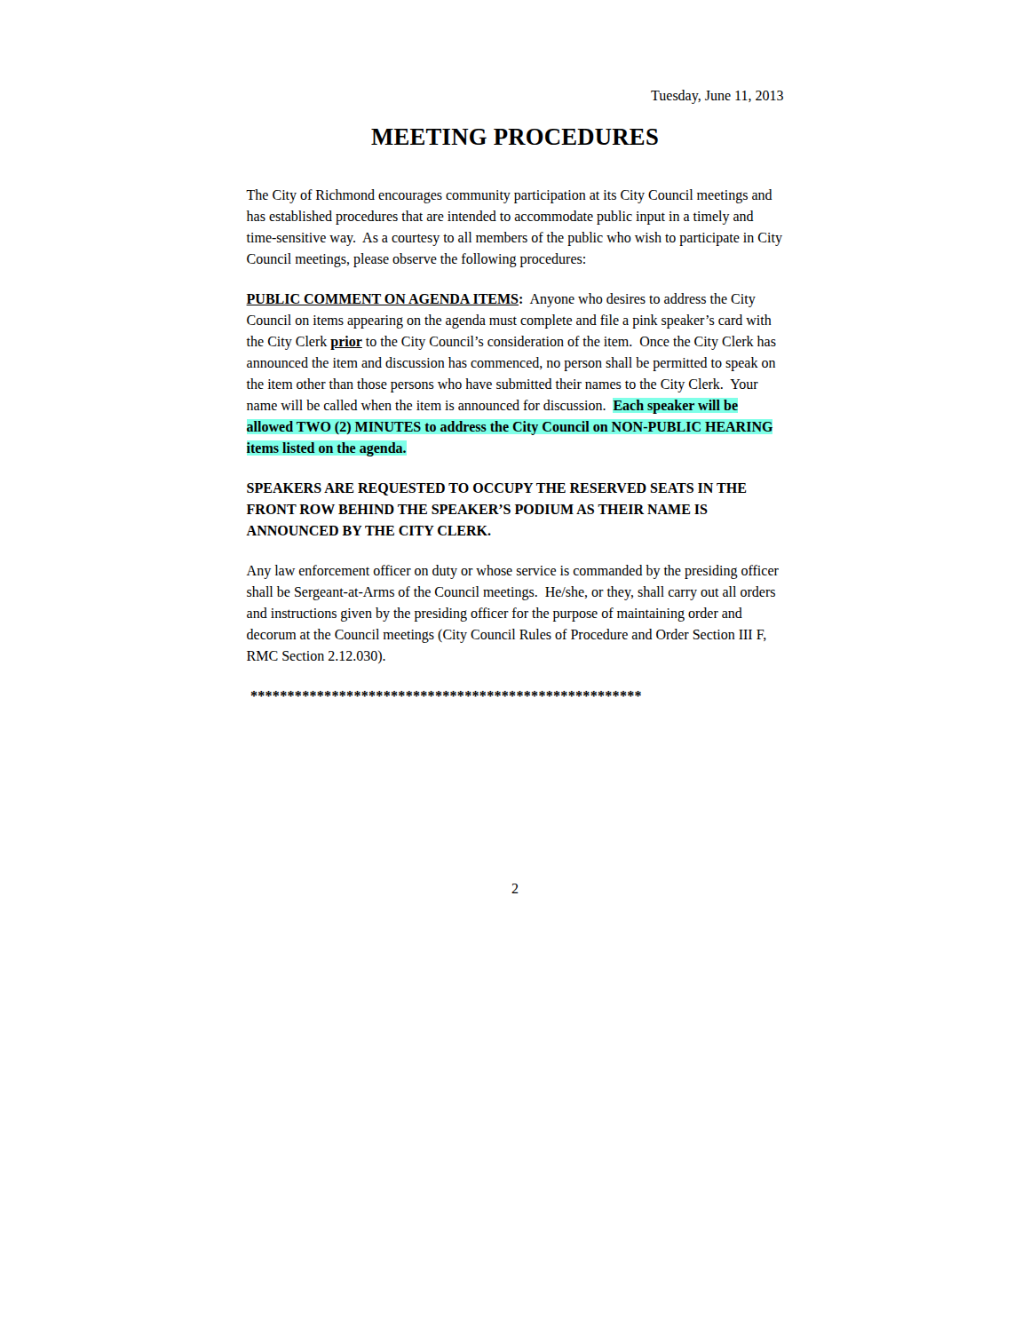Tuesday, June 11, 2013
MEETING PROCEDURES
The City of Richmond encourages community participation at its City Council meetings and has established procedures that are intended to accommodate public input in a timely and time-sensitive way. As a courtesy to all members of the public who wish to participate in City Council meetings, please observe the following procedures:
PUBLIC COMMENT ON AGENDA ITEMS: Anyone who desires to address the City Council on items appearing on the agenda must complete and file a pink speaker’s card with the City Clerk prior to the City Council’s consideration of the item. Once the City Clerk has announced the item and discussion has commenced, no person shall be permitted to speak on the item other than those persons who have submitted their names to the City Clerk. Your name will be called when the item is announced for discussion. Each speaker will be allowed TWO (2) MINUTES to address the City Council on NON-PUBLIC HEARING items listed on the agenda.
SPEAKERS ARE REQUESTED TO OCCUPY THE RESERVED SEATS IN THE FRONT ROW BEHIND THE SPEAKER’S PODIUM AS THEIR NAME IS ANNOUNCED BY THE CITY CLERK.
Any law enforcement officer on duty or whose service is commanded by the presiding officer shall be Sergeant-at-Arms of the Council meetings. He/she, or they, shall carry out all orders and instructions given by the presiding officer for the purpose of maintaining order and decorum at the Council meetings (City Council Rules of Procedure and Order Section III F, RMC Section 2.12.030).
*****************************************************
2